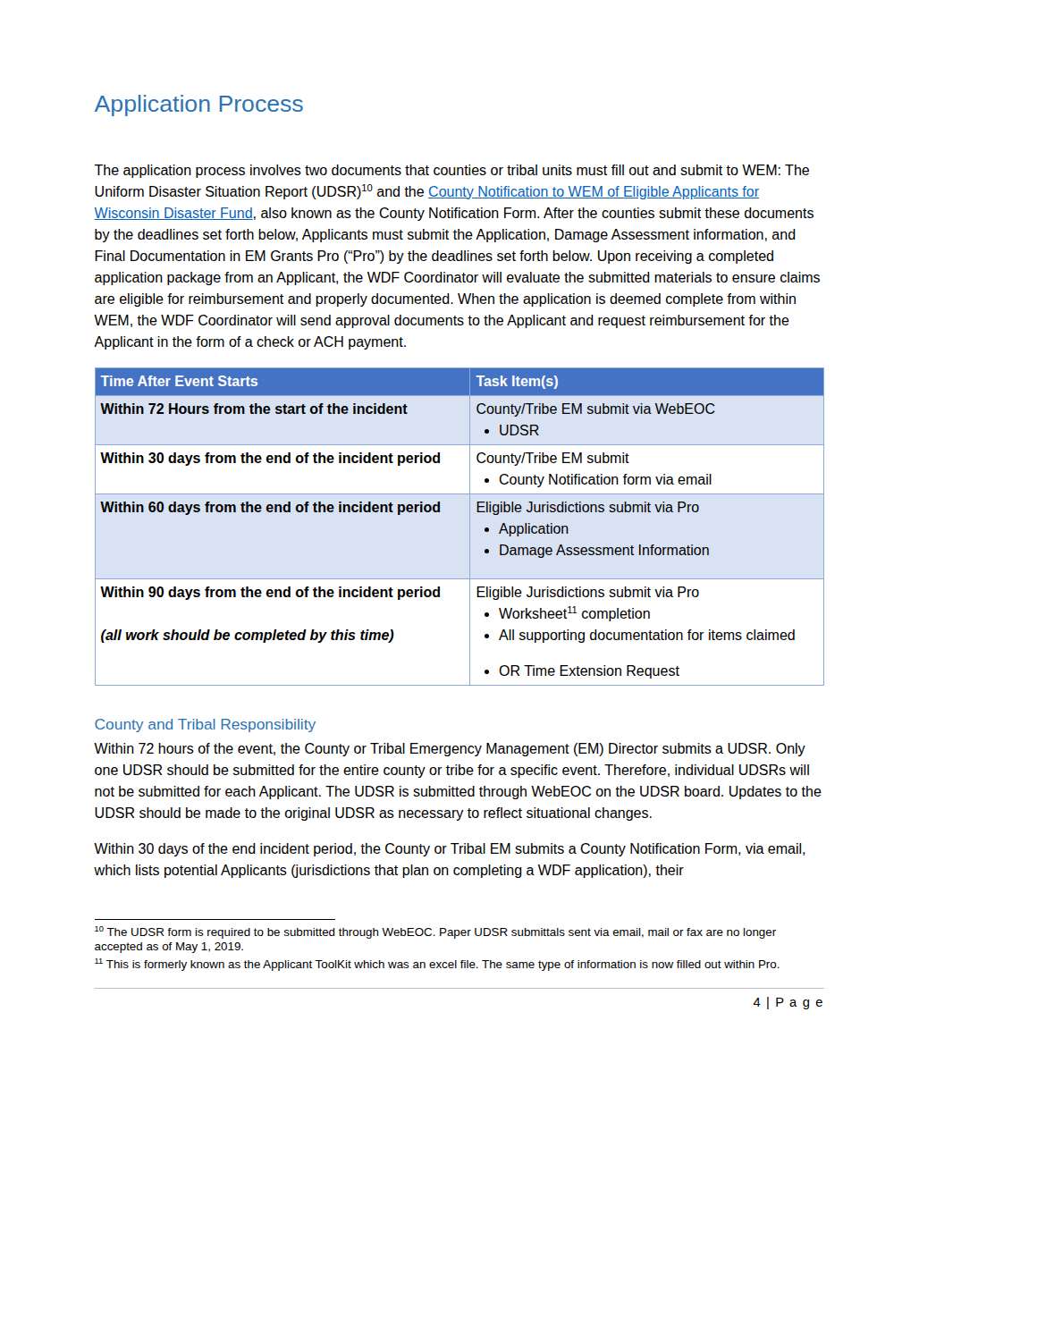Application Process
The application process involves two documents that counties or tribal units must fill out and submit to WEM: The Uniform Disaster Situation Report (UDSR)10 and the County Notification to WEM of Eligible Applicants for Wisconsin Disaster Fund, also known as the County Notification Form. After the counties submit these documents by the deadlines set forth below, Applicants must submit the Application, Damage Assessment information, and Final Documentation in EM Grants Pro (“Pro”) by the deadlines set forth below. Upon receiving a completed application package from an Applicant, the WDF Coordinator will evaluate the submitted materials to ensure claims are eligible for reimbursement and properly documented. When the application is deemed complete from within WEM, the WDF Coordinator will send approval documents to the Applicant and request reimbursement for the Applicant in the form of a check or ACH payment.
| Time After Event Starts | Task Item(s) |
| --- | --- |
| Within 72 Hours from the start of the incident | County/Tribe EM submit via WebEOC UDSR |
| Within 30 days from the end of the incident period | County/Tribe EM submit County Notification form via email |
| Within 60 days from the end of the incident period | Eligible Jurisdictions submit via Pro Application Damage Assessment Information |
| Within 90 days from the end of the incident period (all work should be completed by this time) | Eligible Jurisdictions submit via Pro Worksheet 11 completion All supporting documentation for items claimed OR Time Extension Request |
County and Tribal Responsibility
Within 72 hours of the event, the County or Tribal Emergency Management (EM) Director submits a UDSR. Only one UDSR should be submitted for the entire county or tribe for a specific event. Therefore, individual UDSRs will not be submitted for each Applicant. The UDSR is submitted through WebEOC on the UDSR board. Updates to the UDSR should be made to the original UDSR as necessary to reflect situational changes.
Within 30 days of the end incident period, the County or Tribal EM submits a County Notification Form, via email, which lists potential Applicants (jurisdictions that plan on completing a WDF application), their
10 The UDSR form is required to be submitted through WebEOC. Paper UDSR submittals sent via email, mail or fax are no longer accepted as of May 1, 2019.
11 This is formerly known as the Applicant ToolKit which was an excel file. The same type of information is now filled out within Pro.
4 | P a g e